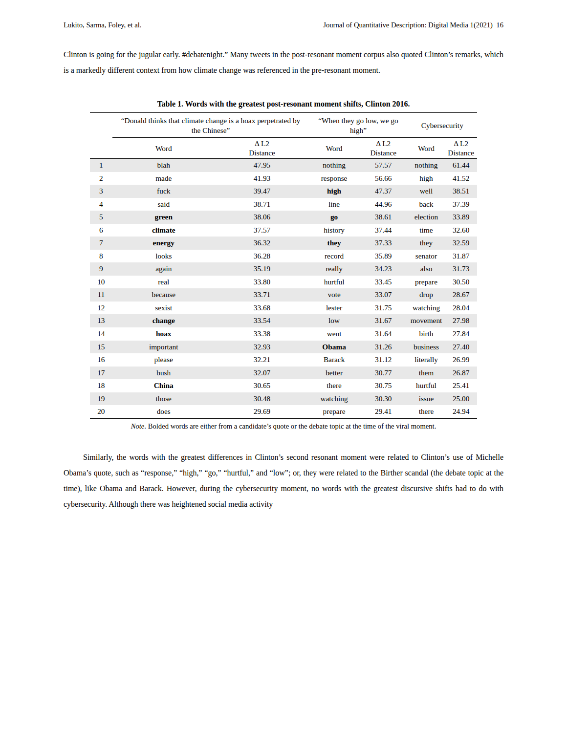Lukito, Sarma, Foley, et al. Journal of Quantitative Description: Digital Media 1(2021) 16
Clinton is going for the jugular early. #debatenight.” Many tweets in the post-resonant moment corpus also quoted Clinton’s remarks, which is a markedly different context from how climate change was referenced in the pre-resonant moment.
Table 1. Words with the greatest post-resonant moment shifts, Clinton 2016.
| | “Donald thinks that climate change is a hoax perpetrated by the Chinese” | “When they go low, we go high” | Cybersecurity |
| --- | --- | --- | --- |
| | Word | Δ L2 Distance | Word | Δ L2 Distance | Word | Δ L2 Distance |
| 1 | blah | 47.95 | nothing | 57.57 | nothing | 61.44 |
| 2 | made | 41.93 | response | 56.66 | high | 41.52 |
| 3 | fuck | 39.47 | high | 47.37 | well | 38.51 |
| 4 | said | 38.71 | line | 44.96 | back | 37.39 |
| 5 | green | 38.06 | go | 38.61 | election | 33.89 |
| 6 | climate | 37.57 | history | 37.44 | time | 32.60 |
| 7 | energy | 36.32 | they | 37.33 | they | 32.59 |
| 8 | looks | 36.28 | record | 35.89 | senator | 31.87 |
| 9 | again | 35.19 | really | 34.23 | also | 31.73 |
| 10 | real | 33.80 | hurtful | 33.45 | prepare | 30.50 |
| 11 | because | 33.71 | vote | 33.07 | drop | 28.67 |
| 12 | sexist | 33.68 | lester | 31.75 | watching | 28.04 |
| 13 | change | 33.54 | low | 31.67 | movement | 27.98 |
| 14 | hoax | 33.38 | went | 31.64 | birth | 27.84 |
| 15 | important | 32.93 | Obama | 31.26 | business | 27.40 |
| 16 | please | 32.21 | Barack | 31.12 | literally | 26.99 |
| 17 | bush | 32.07 | better | 30.77 | them | 26.87 |
| 18 | China | 30.65 | there | 30.75 | hurtful | 25.41 |
| 19 | those | 30.48 | watching | 30.30 | issue | 25.00 |
| 20 | does | 29.69 | prepare | 29.41 | there | 24.94 |
Note. Bolded words are either from a candidate’s quote or the debate topic at the time of the viral moment.
Similarly, the words with the greatest differences in Clinton’s second resonant moment were related to Clinton’s use of Michelle Obama’s quote, such as “response,” “high,” “go,” “hurtful,” and “low”; or, they were related to the Birther scandal (the debate topic at the time), like Obama and Barack. However, during the cybersecurity moment, no words with the greatest discursive shifts had to do with cybersecurity. Although there was heightened social media activity